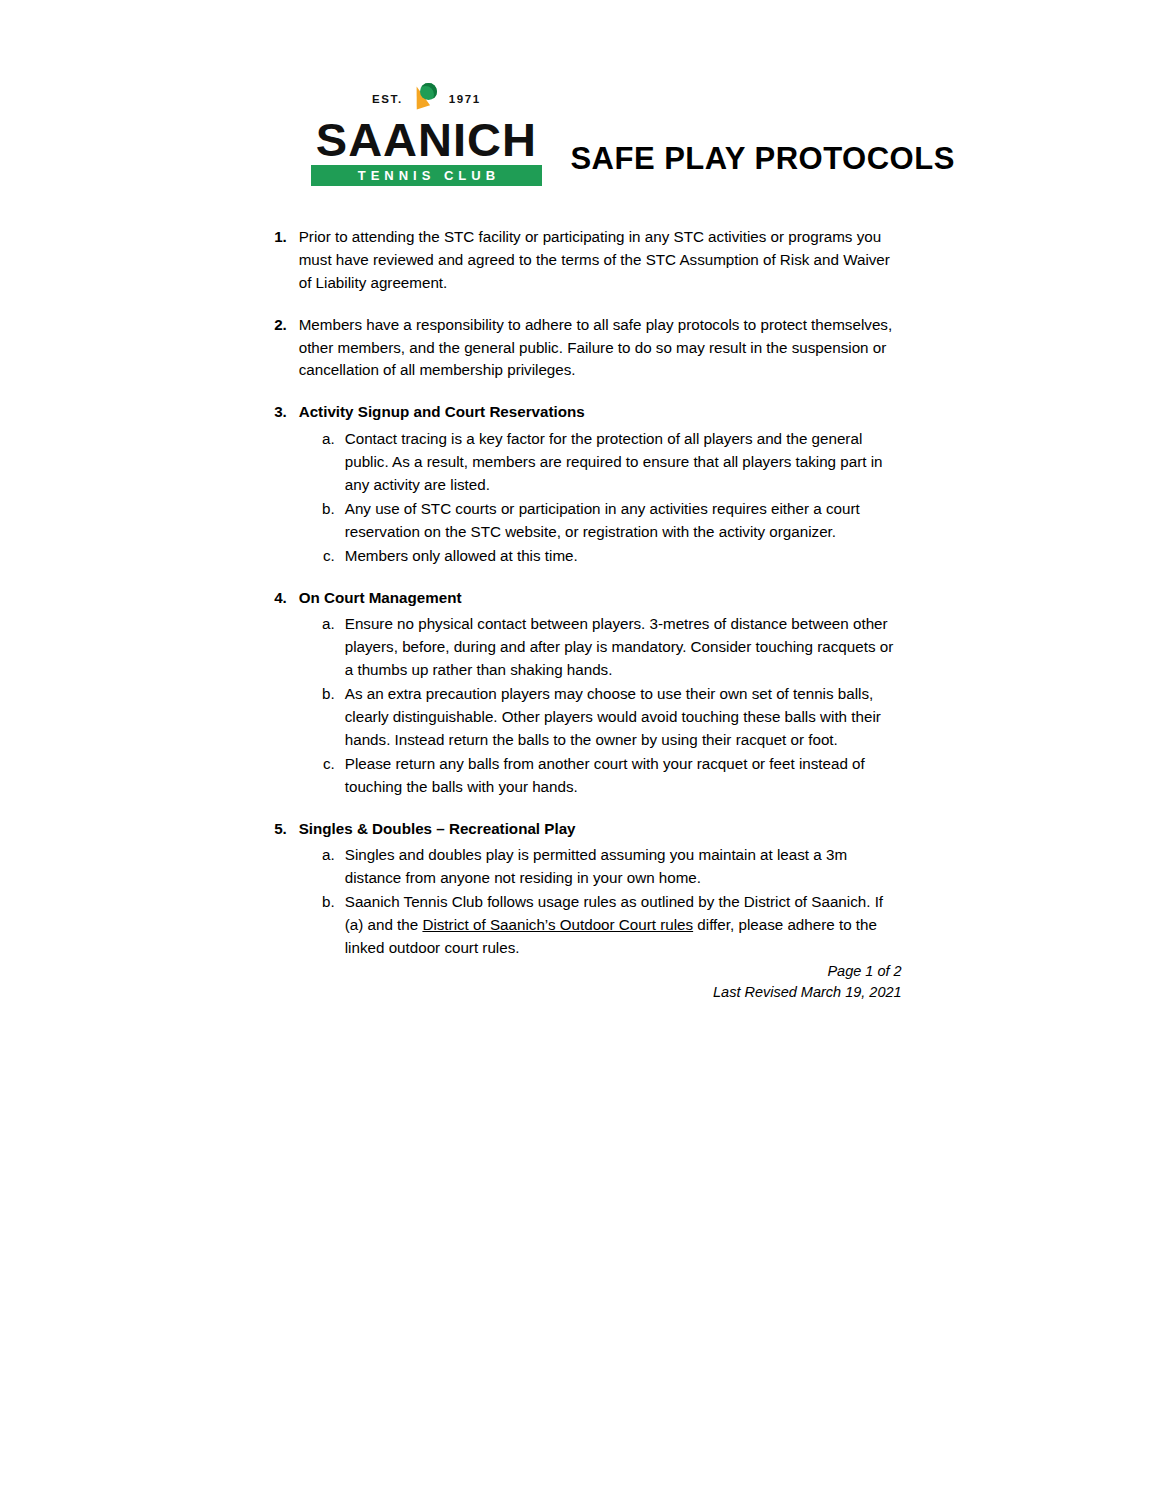EST. 1971
SAANICH
TENNIS CLUB
SAFE PLAY PROTOCOLS
Prior to attending the STC facility or participating in any STC activities or programs you must have reviewed and agreed to the terms of the STC Assumption of Risk and Waiver of Liability agreement.
Members have a responsibility to adhere to all safe play protocols to protect themselves, other members, and the general public. Failure to do so may result in the suspension or cancellation of all membership privileges.
Activity Signup and Court Reservations
Contact tracing is a key factor for the protection of all players and the general public. As a result, members are required to ensure that all players taking part in any activity are listed.
Any use of STC courts or participation in any activities requires either a court reservation on the STC website, or registration with the activity organizer.
Members only allowed at this time.
On Court Management
Ensure no physical contact between players. 3-metres of distance between other players, before, during and after play is mandatory. Consider touching racquets or a thumbs up rather than shaking hands.
As an extra precaution players may choose to use their own set of tennis balls, clearly distinguishable. Other players would avoid touching these balls with their hands. Instead return the balls to the owner by using their racquet or foot.
Please return any balls from another court with your racquet or feet instead of touching the balls with your hands.
Singles & Doubles – Recreational Play
Singles and doubles play is permitted assuming you maintain at least a 3m distance from anyone not residing in your own home.
Saanich Tennis Club follows usage rules as outlined by the District of Saanich. If (a) and the District of Saanich’s Outdoor Court rules differ, please adhere to the linked outdoor court rules.
Page 1 of 2
Last Revised March 19, 2021